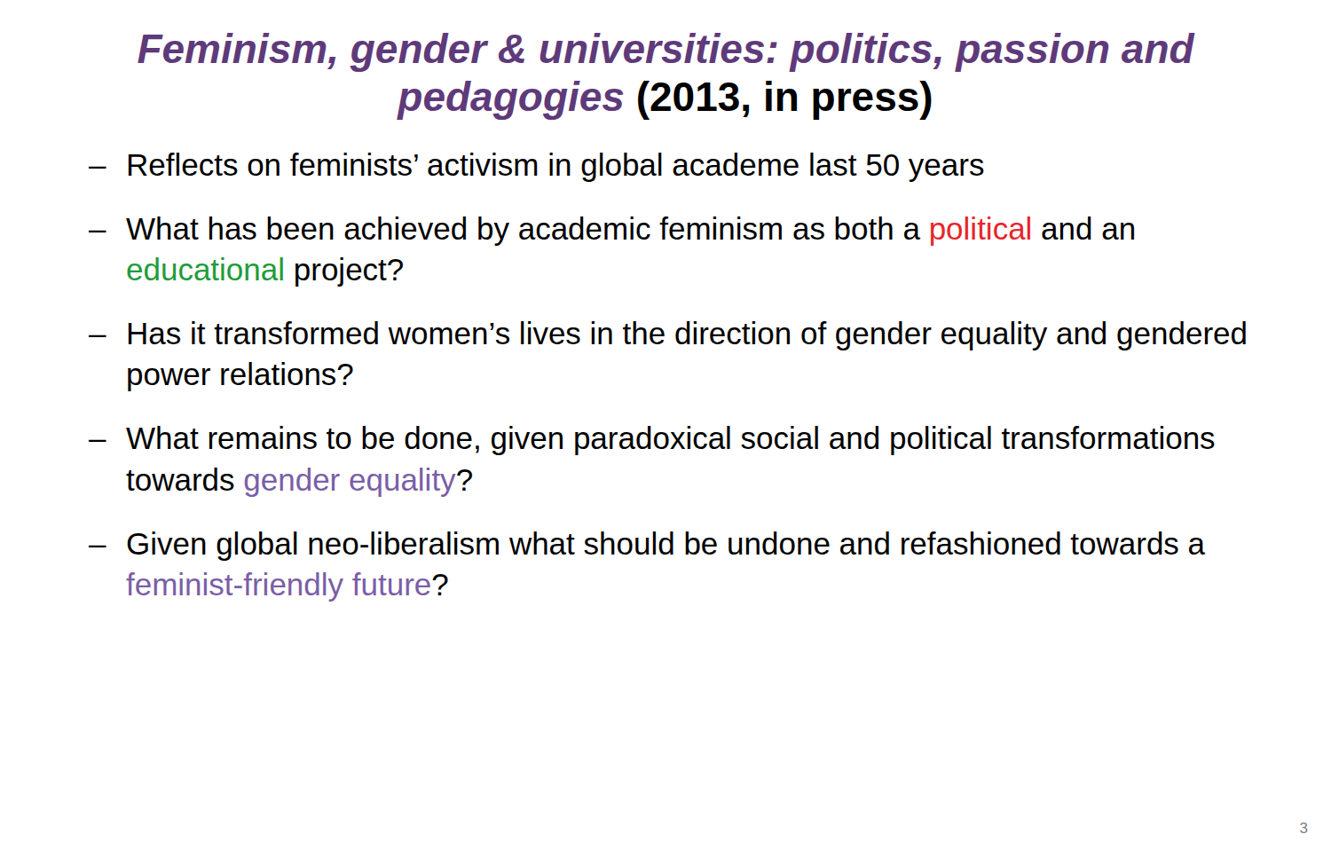Feminism, gender & universities: politics, passion and pedagogies (2013, in press)
Reflects on feminists’ activism in global academe last 50 years
What has been achieved by academic feminism as both a political and an educational project?
Has it transformed women’s lives in the direction of gender equality and gendered power relations?
What remains to be done, given paradoxical social and political transformations towards gender equality?
Given global neo-liberalism what should be undone and refashioned towards a feminist-friendly future?
3